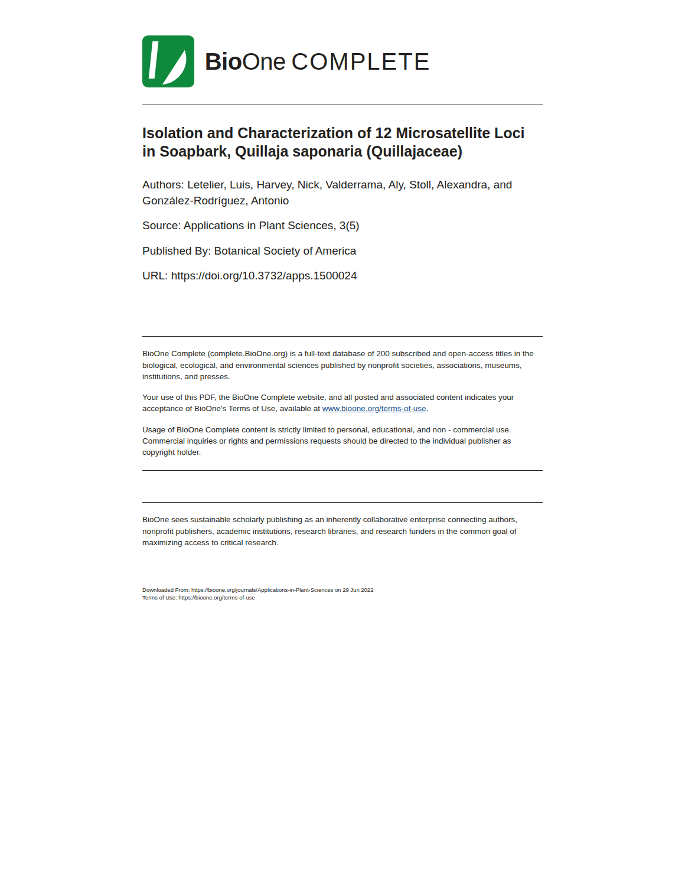Bio One COMPLETE
Isolation and Characterization of 12 Microsatellite Loci in Soapbark, Quillaja saponaria (Quillajaceae)
Authors: Letelier, Luis, Harvey, Nick, Valderrama, Aly, Stoll, Alexandra, and González-Rodríguez, Antonio
Source: Applications in Plant Sciences, 3(5)
Published By: Botanical Society of America
URL: https://doi.org/10.3732/apps.1500024
BioOne Complete (complete.BioOne.org) is a full-text database of 200 subscribed and open-access titles in the biological, ecological, and environmental sciences published by nonprofit societies, associations, museums, institutions, and presses.
Your use of this PDF, the BioOne Complete website, and all posted and associated content indicates your acceptance of BioOne's Terms of Use, available at www.bioone.org/terms-of-use.
Usage of BioOne Complete content is strictly limited to personal, educational, and non - commercial use. Commercial inquiries or rights and permissions requests should be directed to the individual publisher as copyright holder.
BioOne sees sustainable scholarly publishing as an inherently collaborative enterprise connecting authors, nonprofit publishers, academic institutions, research libraries, and research funders in the common goal of maximizing access to critical research.
Downloaded From: https://bioone.org/journals/Applications-in-Plant-Sciences on 29 Jun 2022
Terms of Use: https://bioone.org/terms-of-use